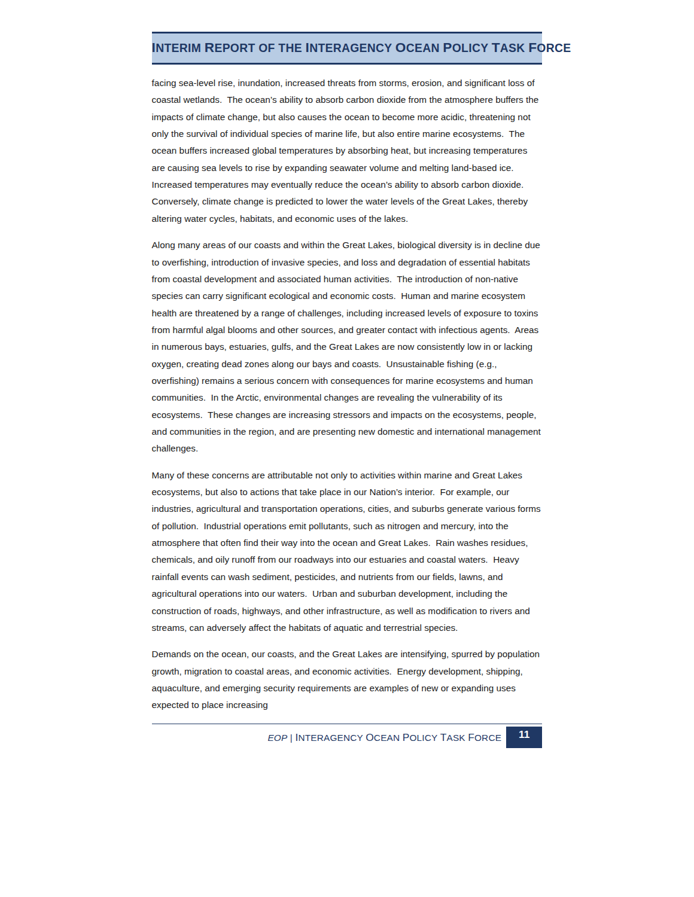INTERIM REPORT OF THE INTERAGENCY OCEAN POLICY TASK FORCE
facing sea-level rise, inundation, increased threats from storms, erosion, and significant loss of coastal wetlands. The ocean’s ability to absorb carbon dioxide from the atmosphere buffers the impacts of climate change, but also causes the ocean to become more acidic, threatening not only the survival of individual species of marine life, but also entire marine ecosystems. The ocean buffers increased global temperatures by absorbing heat, but increasing temperatures are causing sea levels to rise by expanding seawater volume and melting land-based ice. Increased temperatures may eventually reduce the ocean’s ability to absorb carbon dioxide. Conversely, climate change is predicted to lower the water levels of the Great Lakes, thereby altering water cycles, habitats, and economic uses of the lakes.
Along many areas of our coasts and within the Great Lakes, biological diversity is in decline due to overfishing, introduction of invasive species, and loss and degradation of essential habitats from coastal development and associated human activities. The introduction of non-native species can carry significant ecological and economic costs. Human and marine ecosystem health are threatened by a range of challenges, including increased levels of exposure to toxins from harmful algal blooms and other sources, and greater contact with infectious agents. Areas in numerous bays, estuaries, gulfs, and the Great Lakes are now consistently low in or lacking oxygen, creating dead zones along our bays and coasts. Unsustainable fishing (e.g., overfishing) remains a serious concern with consequences for marine ecosystems and human communities. In the Arctic, environmental changes are revealing the vulnerability of its ecosystems. These changes are increasing stressors and impacts on the ecosystems, people, and communities in the region, and are presenting new domestic and international management challenges.
Many of these concerns are attributable not only to activities within marine and Great Lakes ecosystems, but also to actions that take place in our Nation’s interior. For example, our industries, agricultural and transportation operations, cities, and suburbs generate various forms of pollution. Industrial operations emit pollutants, such as nitrogen and mercury, into the atmosphere that often find their way into the ocean and Great Lakes. Rain washes residues, chemicals, and oily runoff from our roadways into our estuaries and coastal waters. Heavy rainfall events can wash sediment, pesticides, and nutrients from our fields, lawns, and agricultural operations into our waters. Urban and suburban development, including the construction of roads, highways, and other infrastructure, as well as modification to rivers and streams, can adversely affect the habitats of aquatic and terrestrial species.
Demands on the ocean, our coasts, and the Great Lakes are intensifying, spurred by population growth, migration to coastal areas, and economic activities. Energy development, shipping, aquaculture, and emerging security requirements are examples of new or expanding uses expected to place increasing
EOP | INTERAGENCY OCEAN POLICY TASK FORCE
11